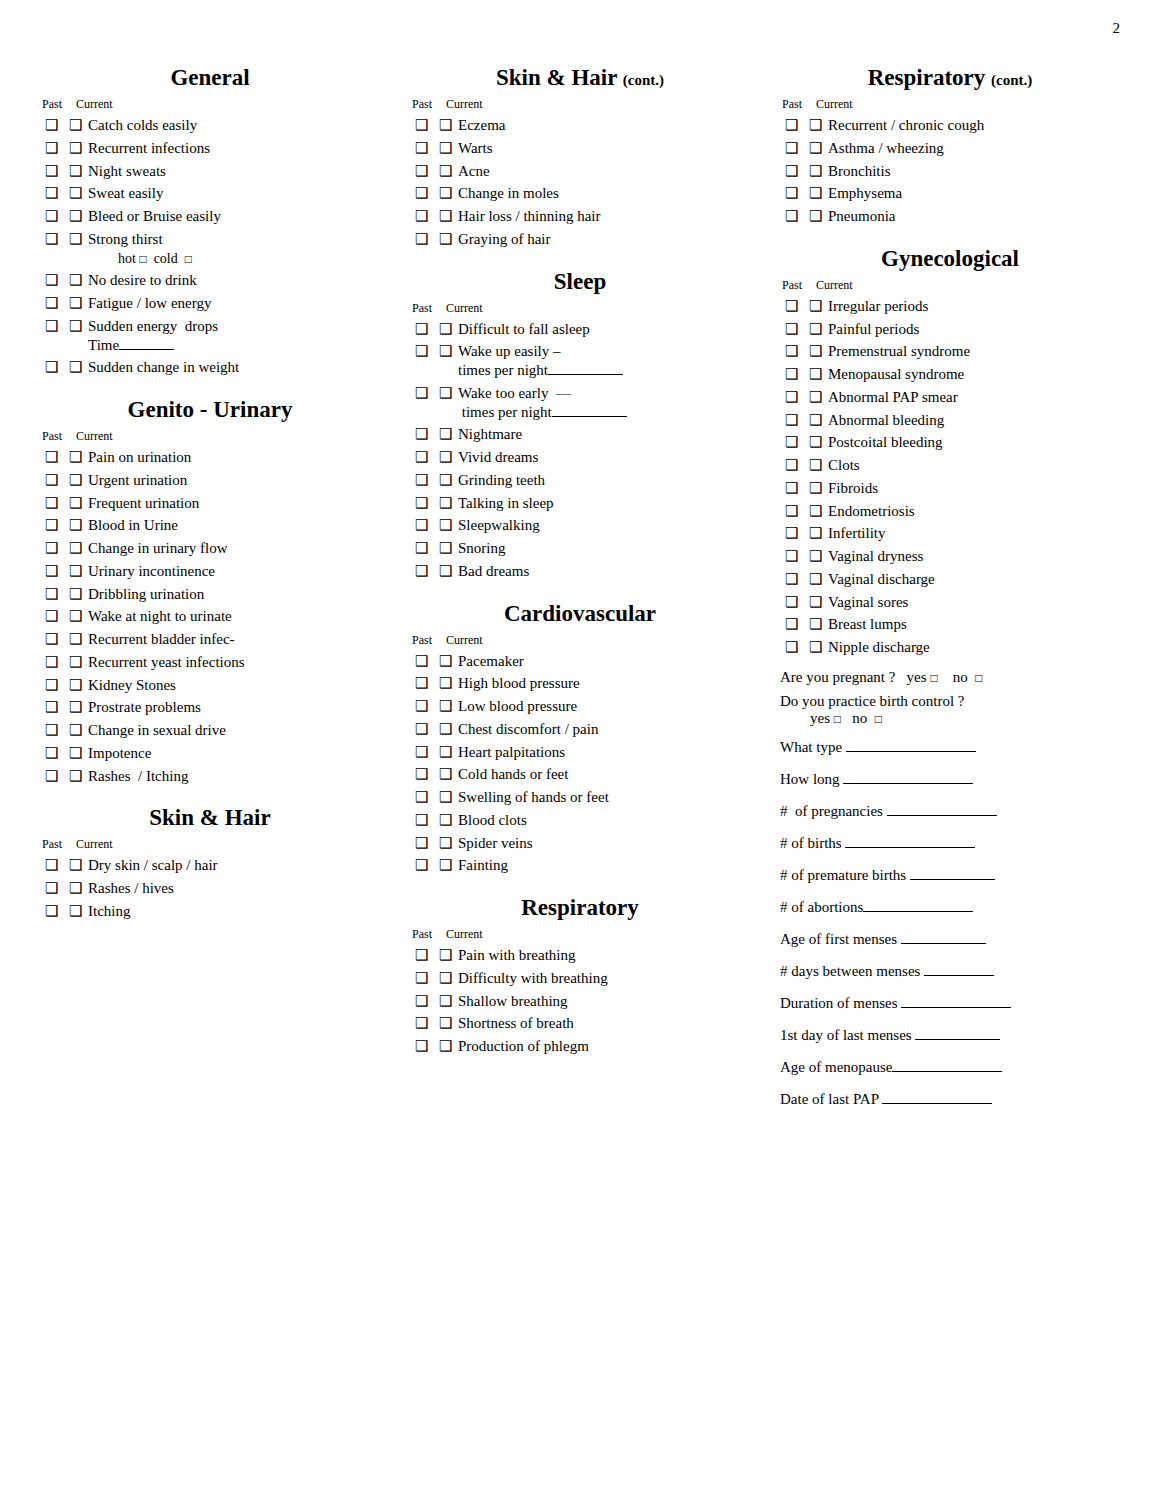2
General
Past Current
| ❑ | ❑ | Catch colds easily |
| ❑ | ❑ | Recurrent infections |
| ❑ | ❑ | Night sweats |
| ❑ | ❑ | Sweat easily |
| ❑ | ❑ | Bleed or Bruise easily |
| ❑ | ❑ | Strong thirst hot □ cold □ |
| ❑ | ❑ | No desire to drink |
| ❑ | ❑ | Fatigue / low energy |
| ❑ | ❑ | Sudden energy drops Time |
| ❑ | ❑ | Sudden change in weight |
Genito - Urinary
Past Current
| ❑ | ❑ | Pain on urination |
| ❑ | ❑ | Urgent urination |
| ❑ | ❑ | Frequent urination |
| ❑ | ❑ | Blood in Urine |
| ❑ | ❑ | Change in urinary flow |
| ❑ | ❑ | Urinary incontinence |
| ❑ | ❑ | Dribbling urination |
| ❑ | ❑ | Wake at night to urinate |
| ❑ | ❑ | Recurrent bladder infec- |
| ❑ | ❑ | Recurrent yeast infections |
| ❑ | ❑ | Kidney Stones |
| ❑ | ❑ | Prostrate problems |
| ❑ | ❑ | Change in sexual drive |
| ❑ | ❑ | Impotence |
| ❑ | ❑ | Rashes / Itching |
Skin & Hair
Past Current
| ❑ | ❑ | Dry skin / scalp / hair |
| ❑ | ❑ | Rashes / hives |
| ❑ | ❑ | Itching |
Skin & Hair (cont.)
Past Current
| ❑ | ❑ | Eczema |
| ❑ | ❑ | Warts |
| ❑ | ❑ | Acne |
| ❑ | ❑ | Change in moles |
| ❑ | ❑ | Hair loss / thinning hair |
| ❑ | ❑ | Graying of hair |
Sleep
Past Current
| ❑ | ❑ | Difficult to fall asleep |
| ❑ | ❑ | Wake up easily – times per night |
| ❑ | ❑ | Wake too early — times per night |
| ❑ | ❑ | Nightmare |
| ❑ | ❑ | Vivid dreams |
| ❑ | ❑ | Grinding teeth |
| ❑ | ❑ | Talking in sleep |
| ❑ | ❑ | Sleepwalking |
| ❑ | ❑ | Snoring |
| ❑ | ❑ | Bad dreams |
Cardiovascular
Past Current
| ❑ | ❑ | Pacemaker |
| ❑ | ❑ | High blood pressure |
| ❑ | ❑ | Low blood pressure |
| ❑ | ❑ | Chest discomfort / pain |
| ❑ | ❑ | Heart palpitations |
| ❑ | ❑ | Cold hands or feet |
| ❑ | ❑ | Swelling of hands or feet |
| ❑ | ❑ | Blood clots |
| ❑ | ❑ | Spider veins |
| ❑ | ❑ | Fainting |
Respiratory
Past Current
| ❑ | ❑ | Pain with breathing |
| ❑ | ❑ | Difficulty with breathing |
| ❑ | ❑ | Shallow breathing |
| ❑ | ❑ | Shortness of breath |
| ❑ | ❑ | Production of phlegm |
Respiratory (cont.)
Past Current
| ❑ | ❑ | Recurrent / chronic cough |
| ❑ | ❑ | Asthma / wheezing |
| ❑ | ❑ | Bronchitis |
| ❑ | ❑ | Emphysema |
| ❑ | ❑ | Pneumonia |
Gynecological
Past Current
| ❑ | ❑ | Irregular periods |
| ❑ | ❑ | Painful periods |
| ❑ | ❑ | Premenstrual syndrome |
| ❑ | ❑ | Menopausal syndrome |
| ❑ | ❑ | Abnormal PAP smear |
| ❑ | ❑ | Abnormal bleeding |
| ❑ | ❑ | Postcoital bleeding |
| ❑ | ❑ | Clots |
| ❑ | ❑ | Fibroids |
| ❑ | ❑ | Endometriosis |
| ❑ | ❑ | Infertility |
| ❑ | ❑ | Vaginal dryness |
| ❑ | ❑ | Vaginal discharge |
| ❑ | ❑ | Vaginal sores |
| ❑ | ❑ | Breast lumps |
| ❑ | ❑ | Nipple discharge |
Are you pregnant ? yes □ no □
Do you practice birth control ?
yes □ no □
What type
How long
# of pregnancies
# of births
# of premature births
# of abortions
Age of first menses
# days between menses
Duration of menses
1st day of last menses
Age of menopause
Date of last PAP